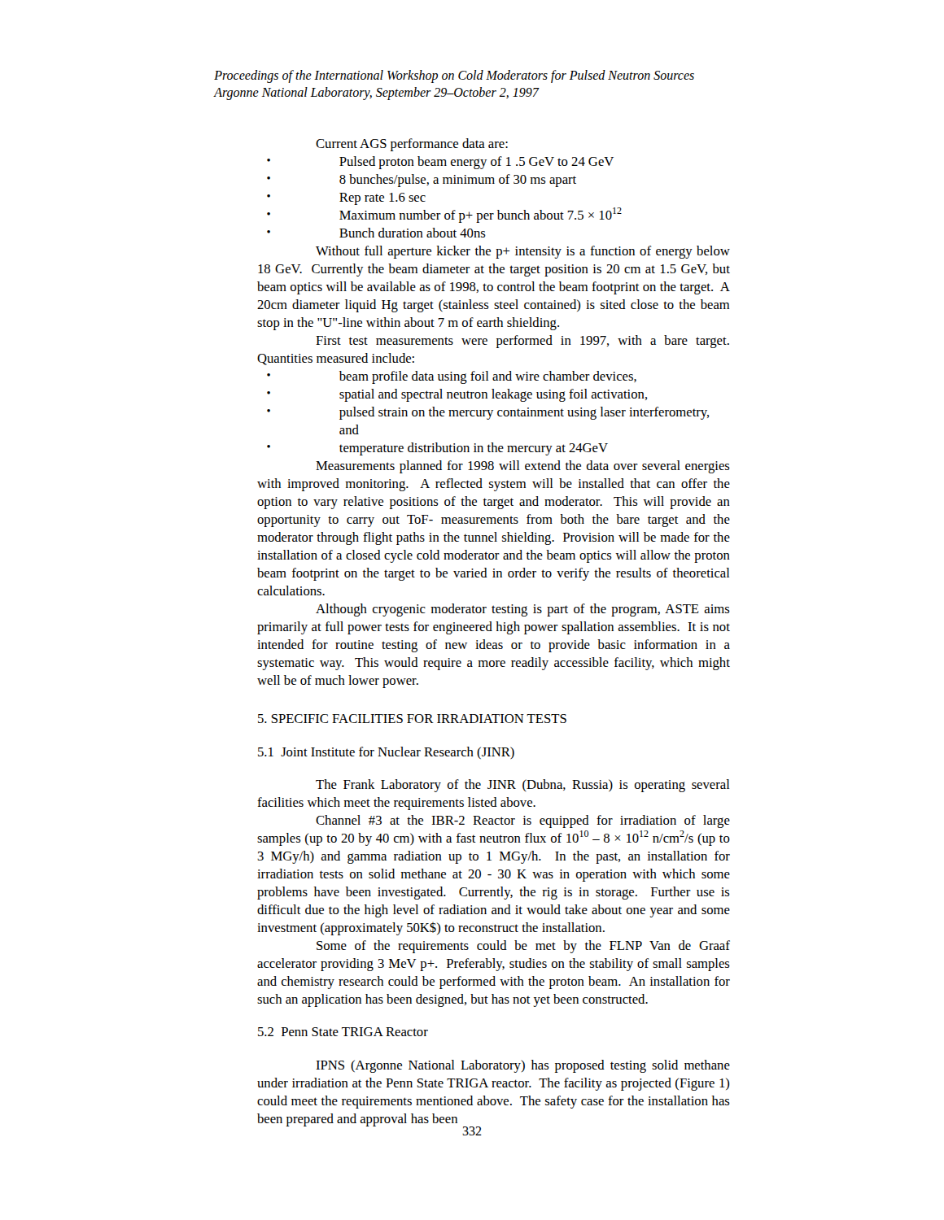Proceedings of the International Workshop on Cold Moderators for Pulsed Neutron Sources
Argonne National Laboratory, September 29–October 2, 1997
Current AGS performance data are:
Pulsed proton beam energy of 1 .5 GeV to 24 GeV
8 bunches/pulse, a minimum of 30 ms apart
Rep rate 1.6 sec
Maximum number of p+ per bunch about 7.5 × 1012
Bunch duration about 40ns
Without full aperture kicker the p+ intensity is a function of energy below 18 GeV. Currently the beam diameter at the target position is 20 cm at 1.5 GeV, but beam optics will be available as of 1998, to control the beam footprint on the target. A 20cm diameter liquid Hg target (stainless steel contained) is sited close to the beam stop in the "U"-line within about 7 m of earth shielding.
First test measurements were performed in 1997, with a bare target. Quantities measured include:
beam profile data using foil and wire chamber devices,
spatial and spectral neutron leakage using foil activation,
pulsed strain on the mercury containment using laser interferometry, and
temperature distribution in the mercury at 24GeV
Measurements planned for 1998 will extend the data over several energies with improved monitoring. A reflected system will be installed that can offer the option to vary relative positions of the target and moderator. This will provide an opportunity to carry out ToF- measurements from both the bare target and the moderator through flight paths in the tunnel shielding. Provision will be made for the installation of a closed cycle cold moderator and the beam optics will allow the proton beam footprint on the target to be varied in order to verify the results of theoretical calculations.
Although cryogenic moderator testing is part of the program, ASTE aims primarily at full power tests for engineered high power spallation assemblies. It is not intended for routine testing of new ideas or to provide basic information in a systematic way. This would require a more readily accessible facility, which might well be of much lower power.
5. SPECIFIC FACILITIES FOR IRRADIATION TESTS
5.1 Joint Institute for Nuclear Research (JINR)
The Frank Laboratory of the JINR (Dubna, Russia) is operating several facilities which meet the requirements listed above.
Channel #3 at the IBR-2 Reactor is equipped for irradiation of large samples (up to 20 by 40 cm) with a fast neutron flux of 1010 – 8 × 1012 n/cm2/s (up to 3 MGy/h) and gamma radiation up to 1 MGy/h. In the past, an installation for irradiation tests on solid methane at 20 - 30 K was in operation with which some problems have been investigated. Currently, the rig is in storage. Further use is difficult due to the high level of radiation and it would take about one year and some investment (approximately 50K$) to reconstruct the installation.
Some of the requirements could be met by the FLNP Van de Graaf accelerator providing 3 MeV p+. Preferably, studies on the stability of small samples and chemistry research could be performed with the proton beam. An installation for such an application has been designed, but has not yet been constructed.
5.2 Penn State TRIGA Reactor
IPNS (Argonne National Laboratory) has proposed testing solid methane under irradiation at the Penn State TRIGA reactor. The facility as projected (Figure 1) could meet the requirements mentioned above. The safety case for the installation has been prepared and approval has been
332